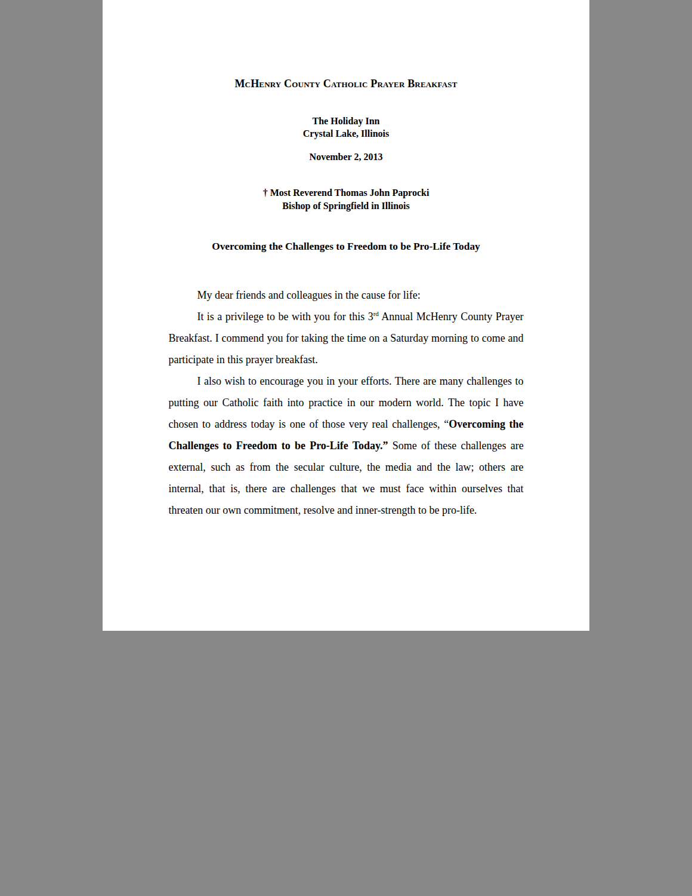McHenry County Catholic Prayer Breakfast
The Holiday Inn Crystal Lake, Illinois
November 2, 2013
† Most Reverend Thomas John Paprocki Bishop of Springfield in Illinois
Overcoming the Challenges to Freedom to be Pro-Life Today
My dear friends and colleagues in the cause for life:
It is a privilege to be with you for this 3rd Annual McHenry County Prayer Breakfast. I commend you for taking the time on a Saturday morning to come and participate in this prayer breakfast.
I also wish to encourage you in your efforts. There are many challenges to putting our Catholic faith into practice in our modern world. The topic I have chosen to address today is one of those very real challenges, “Overcoming the Challenges to Freedom to be Pro-Life Today.” Some of these challenges are external, such as from the secular culture, the media and the law; others are internal, that is, there are challenges that we must face within ourselves that threaten our own commitment, resolve and inner-strength to be pro-life.